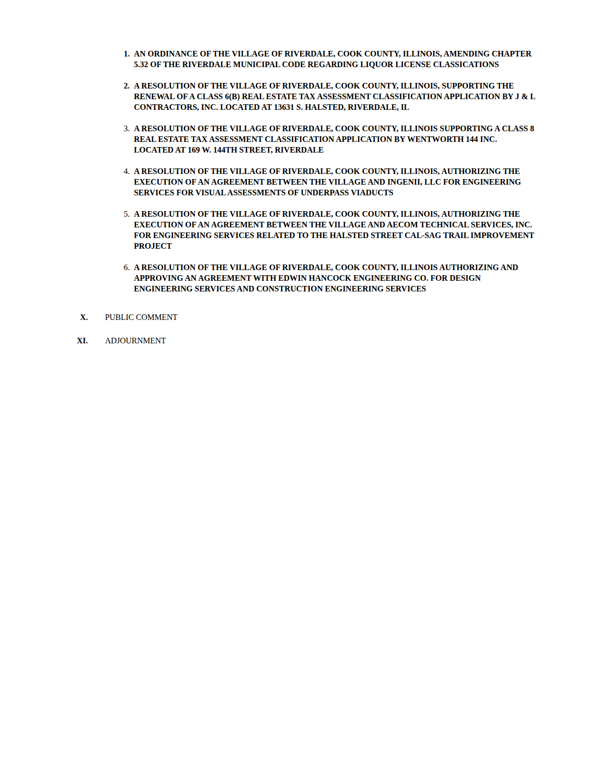An Ordinance of the Village of Riverdale, Cook County, Illinois, Amending Chapter 5.32 of the Riverdale Municipal Code Regarding Liquor License Classications
A Resolution of the Village of Riverdale, Cook County, Illinois, Supporting the Renewal of a Class 6(b) Real Estate Tax Assessment Classification Application by J & L Contractors, Inc. Located at 13631 S. Halsted, Riverdale, IL
A Resolution of the Village of Riverdale, Cook County, Illinois Supporting a Class 8 Real Estate Tax Assessment Classification Application by Wentworth 144 Inc. Located at 169 W. 144th Street, Riverdale
A Resolution of the Village of Riverdale, Cook County, Illinois, Authorizing the Execution of an Agreement Between the Village and Ingenii, LLC for Engineering Services for Visual Assessments of Underpass Viaducts
A Resolution of the Village of Riverdale, Cook County, Illinois, Authorizing the Execution of an Agreement Between the Village and AECOM Technical Services, Inc. for Engineering Services Related to the Halsted Street Cal-Sag Trail Improvement Project
A Resolution of the Village of Riverdale, Cook County, Illinois Authorizing and Approving an Agreement with Edwin Hancock Engineering Co. for Design Engineering Services and Construction Engineering Services
X.
PUBLIC COMMENT
XI.
ADJOURNMENT